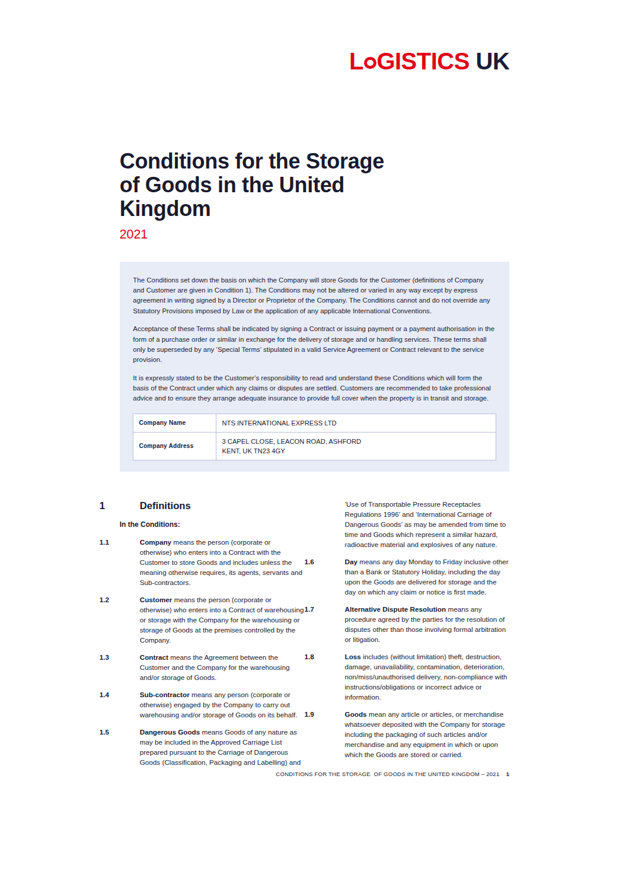L GISTICS UK
Conditions for the Storage
of Goods in the United Kingdom
2021
The Conditions set down the basis on which the Company will store Goods for the Customer (definitions of Company and Customer are given in Condition 1). The Conditions may not be altered or varied in any way except by express agreement in writing signed by a Director or Proprietor of the Company. The Conditions cannot and do not override any Statutory Provisions imposed by Law or the application of any applicable International Conventions.
Acceptance of these Terms shall be indicated by signing a Contract or issuing payment or a payment authorisation in the form of a purchase order or similar in exchange for the delivery of storage and or handling services. These terms shall only be superseded by any ‘Special Terms’ stipulated in a valid Service Agreement or Contract relevant to the service provision.
It is expressly stated to be the Customer’s responsibility to read and understand these Conditions which will form the basis of the Contract under which any claims or disputes are settled. Customers are recommended to take professional advice and to ensure they arrange adequate insurance to provide full cover when the property is in transit and storage.
| Company Name | NTS INTERNATIONAL EXPRESS LTD |
| Company Address | 3 CAPEL CLOSE, LEACON ROAD, ASHFORD KENT, UK TN23 4GY |
1 Definitions
In the Conditions:
1.1 Company means the person (corporate or otherwise) who enters into a Contract with the Customer to store Goods and includes unless the meaning otherwise requires, its agents, servants and Sub-contractors.
1.2 Customer means the person (corporate or otherwise) who enters into a Contract of warehousing or storage with the Company for the warehousing or storage of Goods at the premises controlled by the Company.
1.3 Contract means the Agreement between the Customer and the Company for the warehousing and/or storage of Goods.
1.4 Sub-contractor means any person (corporate or otherwise) engaged by the Company to carry out warehousing and/or storage of Goods on its behalf.
1.5 Dangerous Goods means Goods of any nature as may be included in the Approved Carriage List prepared pursuant to the Carriage of Dangerous Goods (Classification, Packaging and Labelling) and ‘Use of Transportable Pressure Receptacles Regulations 1996’ and ‘International Carriage of Dangerous Goods’ as may be amended from time to time and Goods which represent a similar hazard, radioactive material and explosives of any nature.
1.6 Day means any day Monday to Friday inclusive other than a Bank or Statutory Holiday, including the day upon the Goods are delivered for storage and the day on which any claim or notice is first made.
1.7 Alternative Dispute Resolution means any procedure agreed by the parties for the resolution of disputes other than those involving formal arbitration or litigation.
1.8 Loss includes (without limitation) theft, destruction, damage, unavailability, contamination, deterioration, non/miss/unauthorised delivery, non-compliance with instructions/obligations or incorrect advice or information.
1.9 Goods mean any article or articles, or merchandise whatsoever deposited with the Company for storage including the packaging of such articles and/or merchandise and any equipment in which or upon which the Goods are stored or carried.
CONDITIONS FOR THE STORAGE OF GOODS IN THE UNITED KINGDOM – 20211